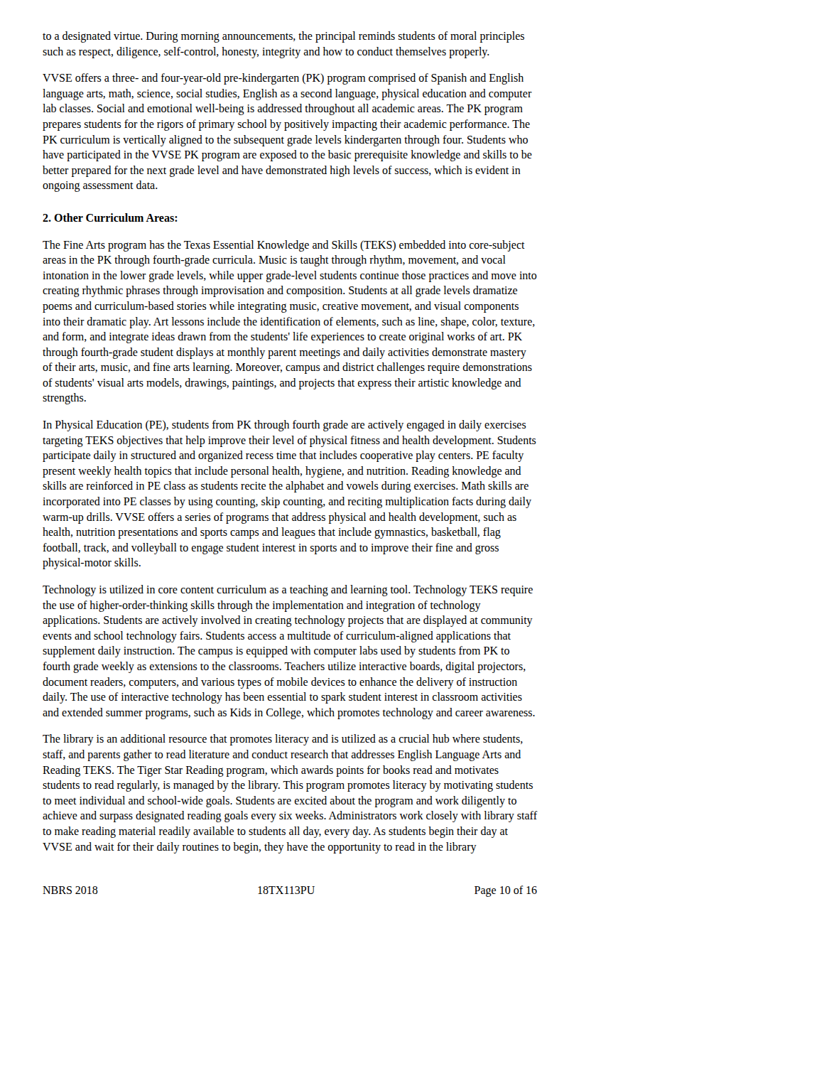to a designated virtue. During morning announcements, the principal reminds students of moral principles such as respect, diligence, self-control, honesty, integrity and how to conduct themselves properly.
VVSE offers a three- and four-year-old pre-kindergarten (PK) program comprised of Spanish and English language arts, math, science, social studies, English as a second language, physical education and computer lab classes. Social and emotional well-being is addressed throughout all academic areas. The PK program prepares students for the rigors of primary school by positively impacting their academic performance. The PK curriculum is vertically aligned to the subsequent grade levels kindergarten through four. Students who have participated in the VVSE PK program are exposed to the basic prerequisite knowledge and skills to be better prepared for the next grade level and have demonstrated high levels of success, which is evident in ongoing assessment data.
2. Other Curriculum Areas:
The Fine Arts program has the Texas Essential Knowledge and Skills (TEKS) embedded into core-subject areas in the PK through fourth-grade curricula. Music is taught through rhythm, movement, and vocal intonation in the lower grade levels, while upper grade-level students continue those practices and move into creating rhythmic phrases through improvisation and composition. Students at all grade levels dramatize poems and curriculum-based stories while integrating music, creative movement, and visual components into their dramatic play. Art lessons include the identification of elements, such as line, shape, color, texture, and form, and integrate ideas drawn from the students' life experiences to create original works of art. PK through fourth-grade student displays at monthly parent meetings and daily activities demonstrate mastery of their arts, music, and fine arts learning. Moreover, campus and district challenges require demonstrations of students' visual arts models, drawings, paintings, and projects that express their artistic knowledge and strengths.
In Physical Education (PE), students from PK through fourth grade are actively engaged in daily exercises targeting TEKS objectives that help improve their level of physical fitness and health development. Students participate daily in structured and organized recess time that includes cooperative play centers. PE faculty present weekly health topics that include personal health, hygiene, and nutrition. Reading knowledge and skills are reinforced in PE class as students recite the alphabet and vowels during exercises. Math skills are incorporated into PE classes by using counting, skip counting, and reciting multiplication facts during daily warm-up drills. VVSE offers a series of programs that address physical and health development, such as health, nutrition presentations and sports camps and leagues that include gymnastics, basketball, flag football, track, and volleyball to engage student interest in sports and to improve their fine and gross physical-motor skills.
Technology is utilized in core content curriculum as a teaching and learning tool. Technology TEKS require the use of higher-order-thinking skills through the implementation and integration of technology applications. Students are actively involved in creating technology projects that are displayed at community events and school technology fairs. Students access a multitude of curriculum-aligned applications that supplement daily instruction. The campus is equipped with computer labs used by students from PK to fourth grade weekly as extensions to the classrooms. Teachers utilize interactive boards, digital projectors, document readers, computers, and various types of mobile devices to enhance the delivery of instruction daily. The use of interactive technology has been essential to spark student interest in classroom activities and extended summer programs, such as Kids in College, which promotes technology and career awareness.
The library is an additional resource that promotes literacy and is utilized as a crucial hub where students, staff, and parents gather to read literature and conduct research that addresses English Language Arts and Reading TEKS. The Tiger Star Reading program, which awards points for books read and motivates students to read regularly, is managed by the library. This program promotes literacy by motivating students to meet individual and school-wide goals. Students are excited about the program and work diligently to achieve and surpass designated reading goals every six weeks. Administrators work closely with library staff to make reading material readily available to students all day, every day. As students begin their day at VVSE and wait for their daily routines to begin, they have the opportunity to read in the library
NBRS 2018 18TX113PU Page 10 of 16